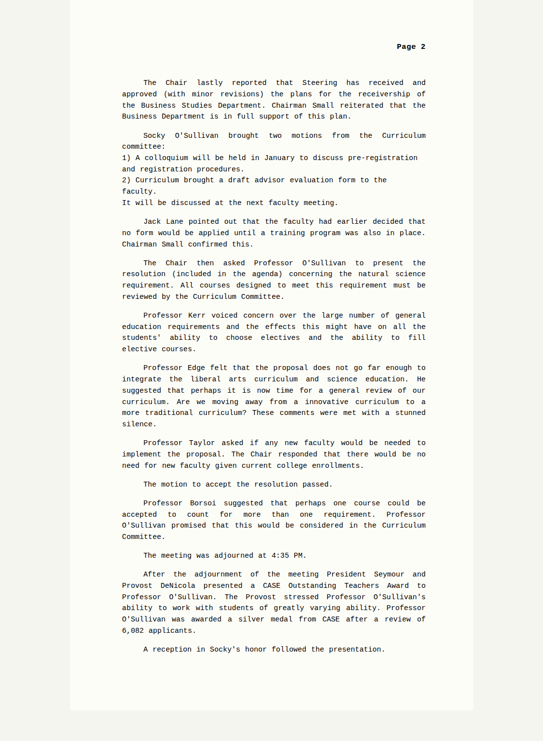Page 2
The Chair lastly reported that Steering has received and approved (with minor revisions) the plans for the receivership of the Business Studies Department. Chairman Small reiterated that the Business Department is in full support of this plan.
Socky O'Sullivan brought two motions from the Curriculum committee:
1) A colloquium will be held in January to discuss pre-registration
and registration procedures.
2) Curriculum brought a draft advisor evaluation form to the faculty.
It will be discussed at the next faculty meeting.
Jack Lane pointed out that the faculty had earlier decided that no form would be applied until a training program was also in place. Chairman Small confirmed this.
The Chair then asked Professor O'Sullivan to present the resolution (included in the agenda) concerning the natural science requirement. All courses designed to meet this requirement must be reviewed by the Curriculum Committee.
Professor Kerr voiced concern over the large number of general education requirements and the effects this might have on all the students' ability to choose electives and the ability to fill elective courses.
Professor Edge felt that the proposal does not go far enough to integrate the liberal arts curriculum and science education. He suggested that perhaps it is now time for a general review of our curriculum. Are we moving away from a innovative curriculum to a more traditional curriculum? These comments were met with a stunned silence.
Professor Taylor asked if any new faculty would be needed to implement the proposal. The Chair responded that there would be no need for new faculty given current college enrollments.
The motion to accept the resolution passed.
Professor Borsoi suggested that perhaps one course could be accepted to count for more than one requirement. Professor O'Sullivan promised that this would be considered in the Curriculum Committee.
The meeting was adjourned at 4:35 PM.
After the adjournment of the meeting President Seymour and Provost DeNicola presented a CASE Outstanding Teachers Award to Professor O'Sullivan. The Provost stressed Professor O'Sullivan's ability to work with students of greatly varying ability. Professor O'Sullivan was awarded a silver medal from CASE after a review of 6,082 applicants.
A reception in Socky's honor followed the presentation.